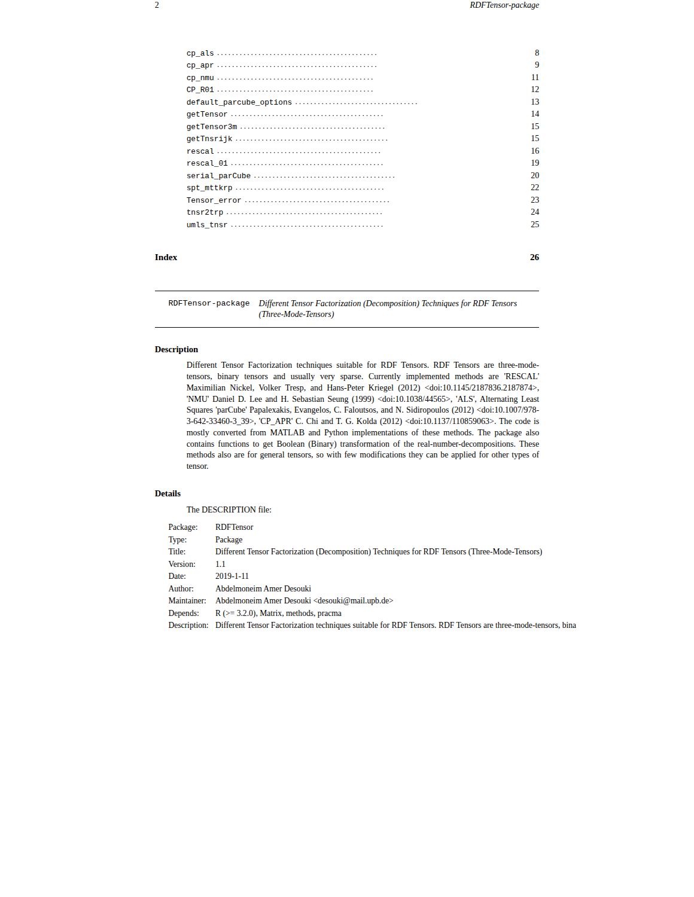2 RDFTensor-package
cp_als........................................... 8
cp_apr........................................... 9
cp_nmu.......................................... 11
CP_R01.......................................... 12
default_parcube_options................................. 13
getTensor......................................... 14
getTensor3m....................................... 15
getTnsrijk......................................... 15
rescal............................................ 16
rescal_01......................................... 19
serial_parCube...................................... 20
spt_mttkrp........................................ 22
Tensor_error....................................... 23
tnsr2trp.......................................... 24
umls_tnsr......................................... 25
Index 26
RDFTensor-package
Different Tensor Factorization (Decomposition) Techniques for RDF Tensors (Three-Mode-Tensors)
Description
Different Tensor Factorization techniques suitable for RDF Tensors. RDF Tensors are three-mode-tensors, binary tensors and usually very sparse. Currently implemented methods are 'RESCAL' Maximilian Nickel, Volker Tresp, and Hans-Peter Kriegel (2012) <doi:10.1145/2187836.2187874>, 'NMU' Daniel D. Lee and H. Sebastian Seung (1999) <doi:10.1038/44565>, 'ALS', Alternating Least Squares 'parCube' Papalexakis, Evangelos, C. Faloutsos, and N. Sidiropoulos (2012) <doi:10.1007/978-3-642-33460-3_39>, 'CP_APR' C. Chi and T. G. Kolda (2012) <doi:10.1137/110859063>. The code is mostly converted from MATLAB and Python implementations of these methods. The package also contains functions to get Boolean (Binary) transformation of the real-number-decompositions. These methods also are for general tensors, so with few modifications they can be applied for other types of tensor.
Details
The DESCRIPTION file:
| Package: | RDFTensor |
| Type: | Package |
| Title: | Different Tensor Factorization (Decomposition) Techniques for RDF Tensors (Three-Mode-Tensors) |
| Version: | 1.1 |
| Date: | 2019-1-11 |
| Author: | Abdelmoneim Amer Desouki |
| Maintainer: | Abdelmoneim Amer Desouki <desouki@mail.upb.de> |
| Depends: | R (>= 3.2.0), Matrix, methods, pracma |
| Description: | Different Tensor Factorization techniques suitable for RDF Tensors. RDF Tensors are three-mode-tensors, bina |